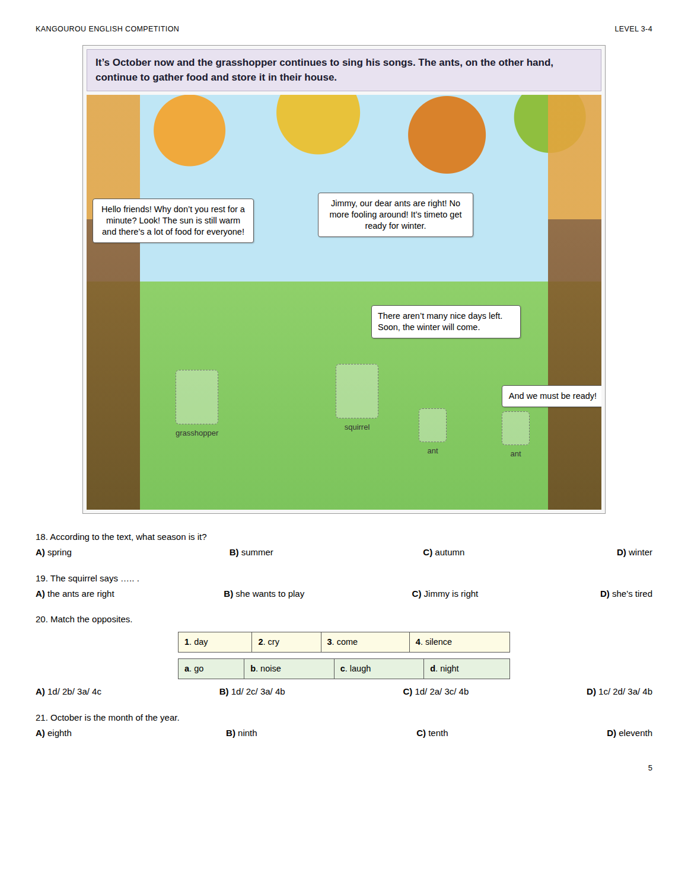KANGOUROU ENGLISH COMPETITION LEVEL 3-4
It’s October now and the grasshopper continues to sing his songs. The ants, on the other hand, continue to gather food and store it in their house.
Hello friends! Why don’t you rest for a minute? Look! The sun is still warm and there’s a lot of food for everyone!
Jimmy, our dear ants are right! No more fooling around! It’s timeto get ready for winter.
There aren’t many nice days left. Soon, the winter will come.
And we must be ready!
grasshopper
squirrel
ant
ant
18. According to the text, what season is it?
A) spring
B) summer
C) autumn
D) winter
19. The squirrel says ….. .
A) the ants are right
B) she wants to play
C) Jimmy is right
D) she’s tired
20. Match the opposites.
| 1 . day | 2 . cry | 3 . come | 4 . silence |
| a . go | b . noise | c . laugh | d . night |
A) 1d/ 2b/ 3a/ 4c
B) 1d/ 2c/ 3a/ 4b
C) 1d/ 2a/ 3c/ 4b
D) 1c/ 2d/ 3a/ 4b
21. October is the month of the year.
A) eighth
B) ninth
C) tenth
D) eleventh
5